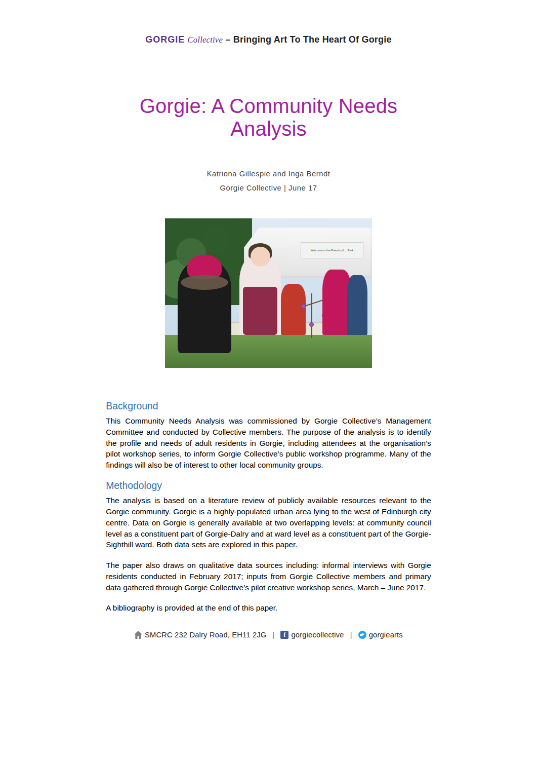GORGIE Collective – Bringing Art To The Heart Of Gorgie
Gorgie: A Community Needs Analysis
Katriona Gillespie and Inga Berndt
Gorgie Collective | June 17
Background
This Community Needs Analysis was commissioned by Gorgie Collective’s Management Committee and conducted by Collective members. The purpose of the analysis is to identify the profile and needs of adult residents in Gorgie, including attendees at the organisation’s pilot workshop series, to inform Gorgie Collective’s public workshop programme. Many of the findings will also be of interest to other local community groups.
Methodology
The analysis is based on a literature review of publicly available resources relevant to the Gorgie community. Gorgie is a highly-populated urban area lying to the west of Edinburgh city centre. Data on Gorgie is generally available at two overlapping levels: at community council level as a constituent part of Gorgie-Dalry and at ward level as a constituent part of the Gorgie-Sighthill ward. Both data sets are explored in this paper.
The paper also draws on qualitative data sources including: informal interviews with Gorgie residents conducted in February 2017; inputs from Gorgie Collective members and primary data gathered through Gorgie Collective’s pilot creative workshop series, March – June 2017.
A bibliography is provided at the end of this paper.
SMCRC 232 Dalry Road, EH11 2JG | gorgiecollective | gorgiearts